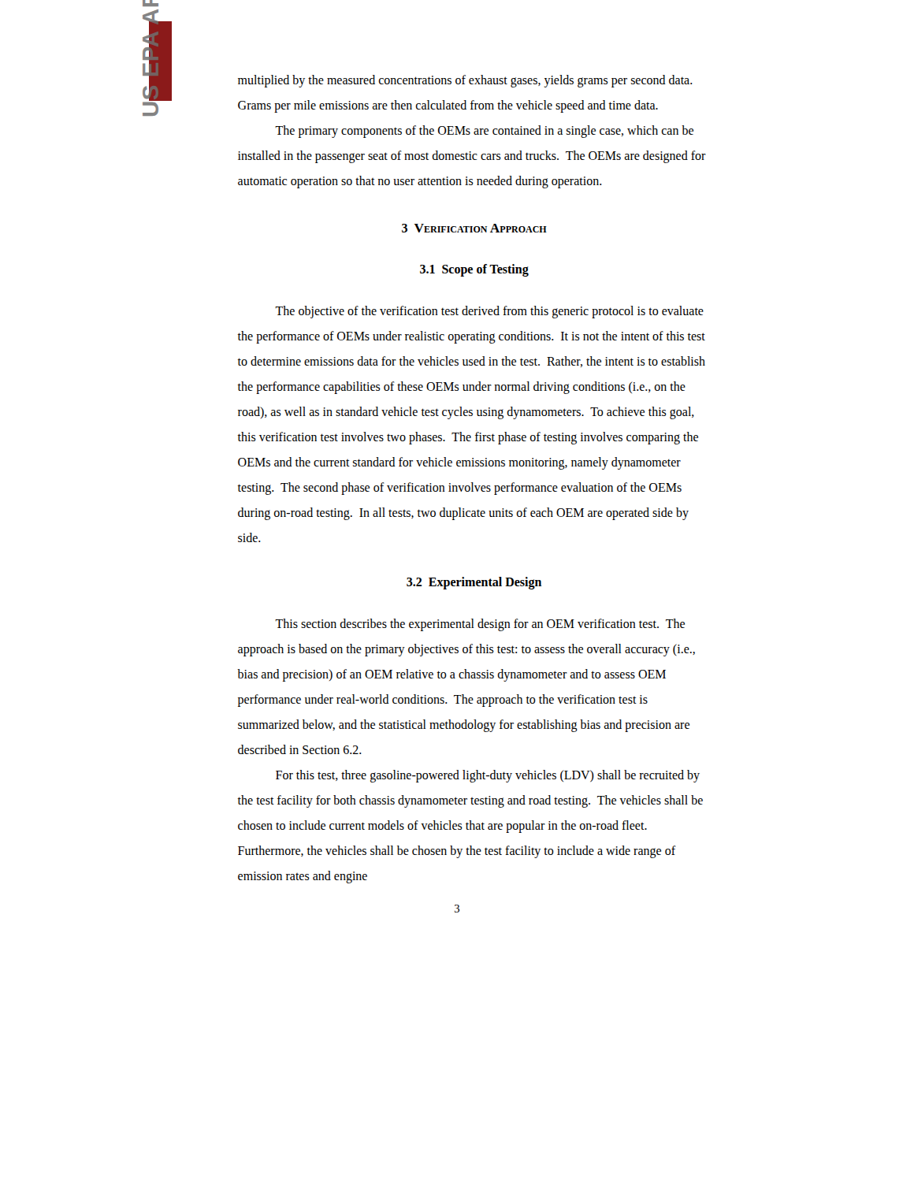US EPA ARCHIVE DOCUMENT
multiplied by the measured concentrations of exhaust gases, yields grams per second data. Grams per mile emissions are then calculated from the vehicle speed and time data.
The primary components of the OEMs are contained in a single case, which can be installed in the passenger seat of most domestic cars and trucks. The OEMs are designed for automatic operation so that no user attention is needed during operation.
3 Verification Approach
3.1 Scope of Testing
The objective of the verification test derived from this generic protocol is to evaluate the performance of OEMs under realistic operating conditions. It is not the intent of this test to determine emissions data for the vehicles used in the test. Rather, the intent is to establish the performance capabilities of these OEMs under normal driving conditions (i.e., on the road), as well as in standard vehicle test cycles using dynamometers. To achieve this goal, this verification test involves two phases. The first phase of testing involves comparing the OEMs and the current standard for vehicle emissions monitoring, namely dynamometer testing. The second phase of verification involves performance evaluation of the OEMs during on-road testing. In all tests, two duplicate units of each OEM are operated side by side.
3.2 Experimental Design
This section describes the experimental design for an OEM verification test. The approach is based on the primary objectives of this test: to assess the overall accuracy (i.e., bias and precision) of an OEM relative to a chassis dynamometer and to assess OEM performance under real-world conditions. The approach to the verification test is summarized below, and the statistical methodology for establishing bias and precision are described in Section 6.2.
For this test, three gasoline-powered light-duty vehicles (LDV) shall be recruited by the test facility for both chassis dynamometer testing and road testing. The vehicles shall be chosen to include current models of vehicles that are popular in the on-road fleet. Furthermore, the vehicles shall be chosen by the test facility to include a wide range of emission rates and engine
3